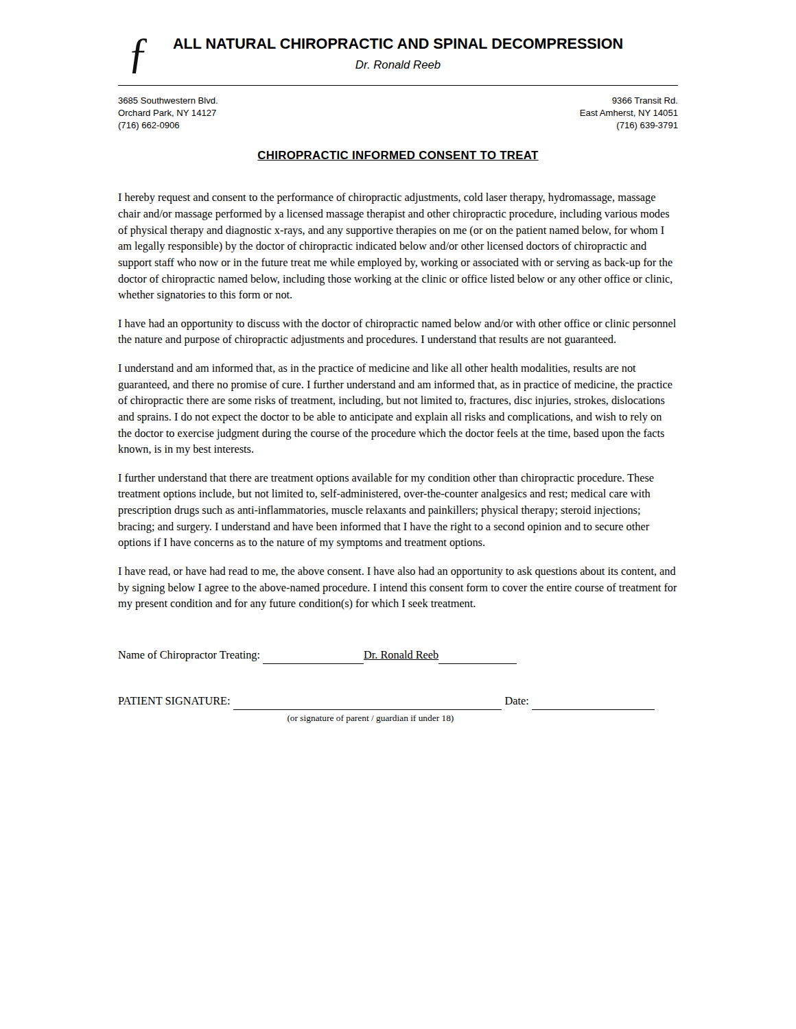ƒ
ALL NATURAL CHIROPRACTIC AND SPINAL DECOMPRESSION
Dr. Ronald Reeb
| 3685 Southwestern Blvd. Orchard Park, NY 14127 (716) 662-0906 | 9366 Transit Rd. East Amherst, NY 14051 (716) 639-3791 |
CHIROPRACTIC INFORMED CONSENT TO TREAT
I hereby request and consent to the performance of chiropractic adjustments, cold laser therapy, hydromassage, massage chair and/or massage performed by a licensed massage therapist and other chiropractic procedure, including various modes of physical therapy and diagnostic x-rays, and any supportive therapies on me (or on the patient named below, for whom I am legally responsible) by the doctor of chiropractic indicated below and/or other licensed doctors of chiropractic and support staff who now or in the future treat me while employed by, working or associated with or serving as back-up for the doctor of chiropractic named below, including those working at the clinic or office listed below or any other office or clinic, whether signatories to this form or not.
I have had an opportunity to discuss with the doctor of chiropractic named below and/or with other office or clinic personnel the nature and purpose of chiropractic adjustments and procedures. I understand that results are not guaranteed.
I understand and am informed that, as in the practice of medicine and like all other health modalities, results are not guaranteed, and there no promise of cure. I further understand and am informed that, as in practice of medicine, the practice of chiropractic there are some risks of treatment, including, but not limited to, fractures, disc injuries, strokes, dislocations and sprains. I do not expect the doctor to be able to anticipate and explain all risks and complications, and wish to rely on the doctor to exercise judgment during the course of the procedure which the doctor feels at the time, based upon the facts known, is in my best interests.
I further understand that there are treatment options available for my condition other than chiropractic procedure. These treatment options include, but not limited to, self-administered, over-the-counter analgesics and rest; medical care with prescription drugs such as anti-inflammatories, muscle relaxants and painkillers; physical therapy; steroid injections; bracing; and surgery. I understand and have been informed that I have the right to a second opinion and to secure other options if I have concerns as to the nature of my symptoms and treatment options.
I have read, or have had read to me, the above consent. I have also had an opportunity to ask questions about its content, and by signing below I agree to the above-named procedure. I intend this consent form to cover the entire course of treatment for my present condition and for any future condition(s) for which I seek treatment.
Name of Chiropractor Treating: Dr. Ronald Reeb
PATIENT SIGNATURE: Date: (or signature of parent / guardian if under 18)